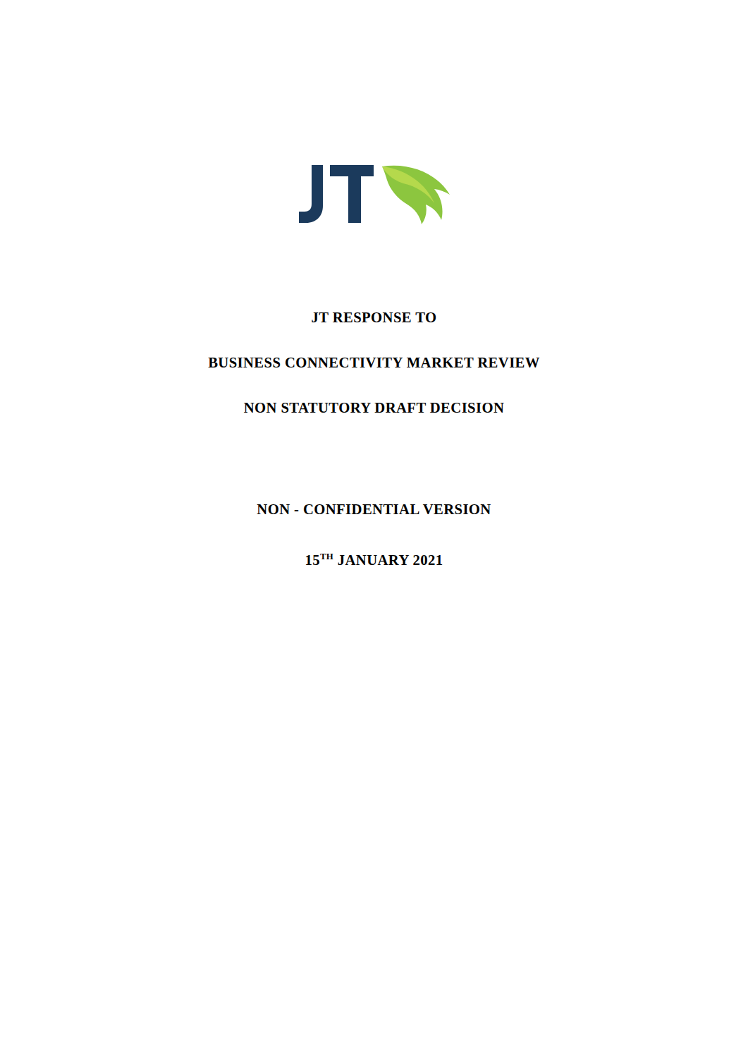JT RESPONSE TO BUSINESS CONNECTIVITY MARKET REVIEW NON STATUTORY DRAFT DECISION
NON - CONFIDENTIAL VERSION
15TH JANUARY 2021